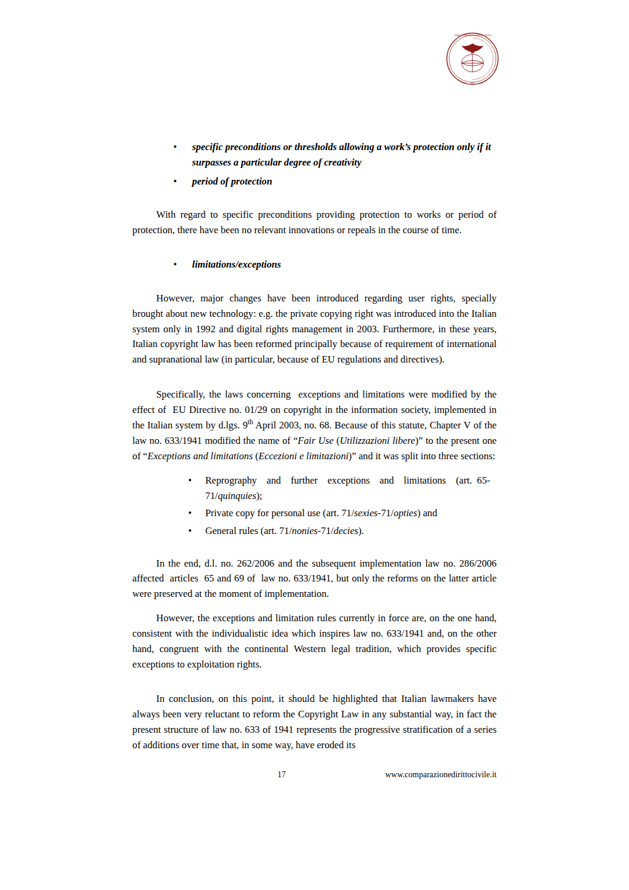COMPARAZIONE E DIRITTO CIVILE IUS
specific preconditions or thresholds allowing a work’s protection only if it surpasses a particular degree of creativity
period of protection
With regard to specific preconditions providing protection to works or period of protection, there have been no relevant innovations or repeals in the course of time.
limitations/exceptions
However, major changes have been introduced regarding user rights, specially brought about new technology: e.g. the private copying right was introduced into the Italian system only in 1992 and digital rights management in 2003. Furthermore, in these years, Italian copyright law has been reformed principally because of requirement of international and supranational law (in particular, because of EU regulations and directives).
Specifically, the laws concerning exceptions and limitations were modified by the effect of EU Directive no. 01/29 on copyright in the information society, implemented in the Italian system by d.lgs. 9th April 2003, no. 68. Because of this statute, Chapter V of the law no. 633/1941 modified the name of “Fair Use (Utilizzazioni libere)” to the present one of “Exceptions and limitations (Eccezioni e limitazioni)” and it was split into three sections:
Reprography and further exceptions and limitations (art. 65-71/quinquies);
Private copy for personal use (art. 71/sexies-71/opties) and
General rules (art. 71/nonies-71/decies).
In the end, d.l. no. 262/2006 and the subsequent implementation law no. 286/2006 affected articles 65 and 69 of law no. 633/1941, but only the reforms on the latter article were preserved at the moment of implementation.
However, the exceptions and limitation rules currently in force are, on the one hand, consistent with the individualistic idea which inspires law no. 633/1941 and, on the other hand, congruent with the continental Western legal tradition, which provides specific exceptions to exploitation rights.
In conclusion, on this point, it should be highlighted that Italian lawmakers have always been very reluctant to reform the Copyright Law in any substantial way, in fact the present structure of law no. 633 of 1941 represents the progressive stratification of a series of additions over time that, in some way, have eroded its
17 www.comparazionedirittocivile.it